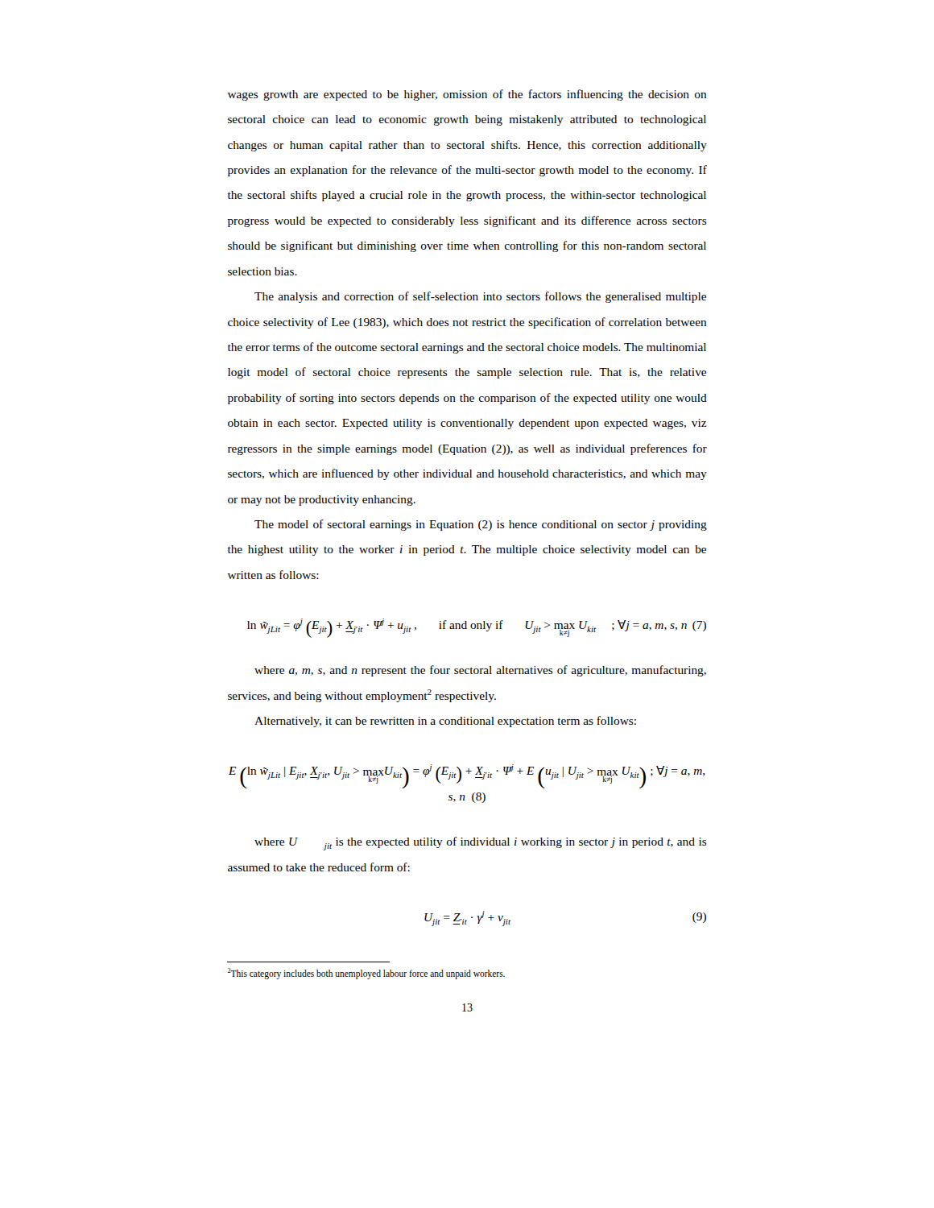wages growth are expected to be higher, omission of the factors influencing the decision on sectoral choice can lead to economic growth being mistakenly attributed to technological changes or human capital rather than to sectoral shifts. Hence, this correction additionally provides an explanation for the relevance of the multi-sector growth model to the economy. If the sectoral shifts played a crucial role in the growth process, the within-sector technological progress would be expected to considerably less significant and its difference across sectors should be significant but diminishing over time when controlling for this non-random sectoral selection bias.
The analysis and correction of self-selection into sectors follows the generalised multiple choice selectivity of Lee (1983), which does not restrict the specification of correlation between the error terms of the outcome sectoral earnings and the sectoral choice models. The multinomial logit model of sectoral choice represents the sample selection rule. That is, the relative probability of sorting into sectors depends on the comparison of the expected utility one would obtain in each sector. Expected utility is conventionally dependent upon expected wages, viz regressors in the simple earnings model (Equation (2)), as well as individual preferences for sectors, which are influenced by other individual and household characteristics, and which may or may not be productivity enhancing.
The model of sectoral earnings in Equation (2) is hence conditional on sector j providing the highest utility to the worker i in period t. The multiple choice selectivity model can be written as follows:
ln w̃jLit = φj (Ejit) + Xj′it · Ψj + ujit , if and only if Ujit > max k≠j Ukit ; ∀j = a, m, s, n (7)
where a, m, s, and n represent the four sectoral alternatives of agriculture, manufacturing, services, and being without employment2 respectively.
Alternatively, it can be rewritten in a conditional expectation term as follows:
E (ln w̃jLit | Ejit, Xj′it, Ujit > max k≠j Ukit) = φj (Ejit) + Xj′it · Ψj + E (ujit | Ujit > max k≠j Ukit) ; ∀j = a, m, s, n (8)
where Ujit is the expected utility of individual i working in sector j in period t, and is assumed to take the reduced form of:
Ujit = Z′it · γj + vjit (9)
2This category includes both unemployed labour force and unpaid workers.
13